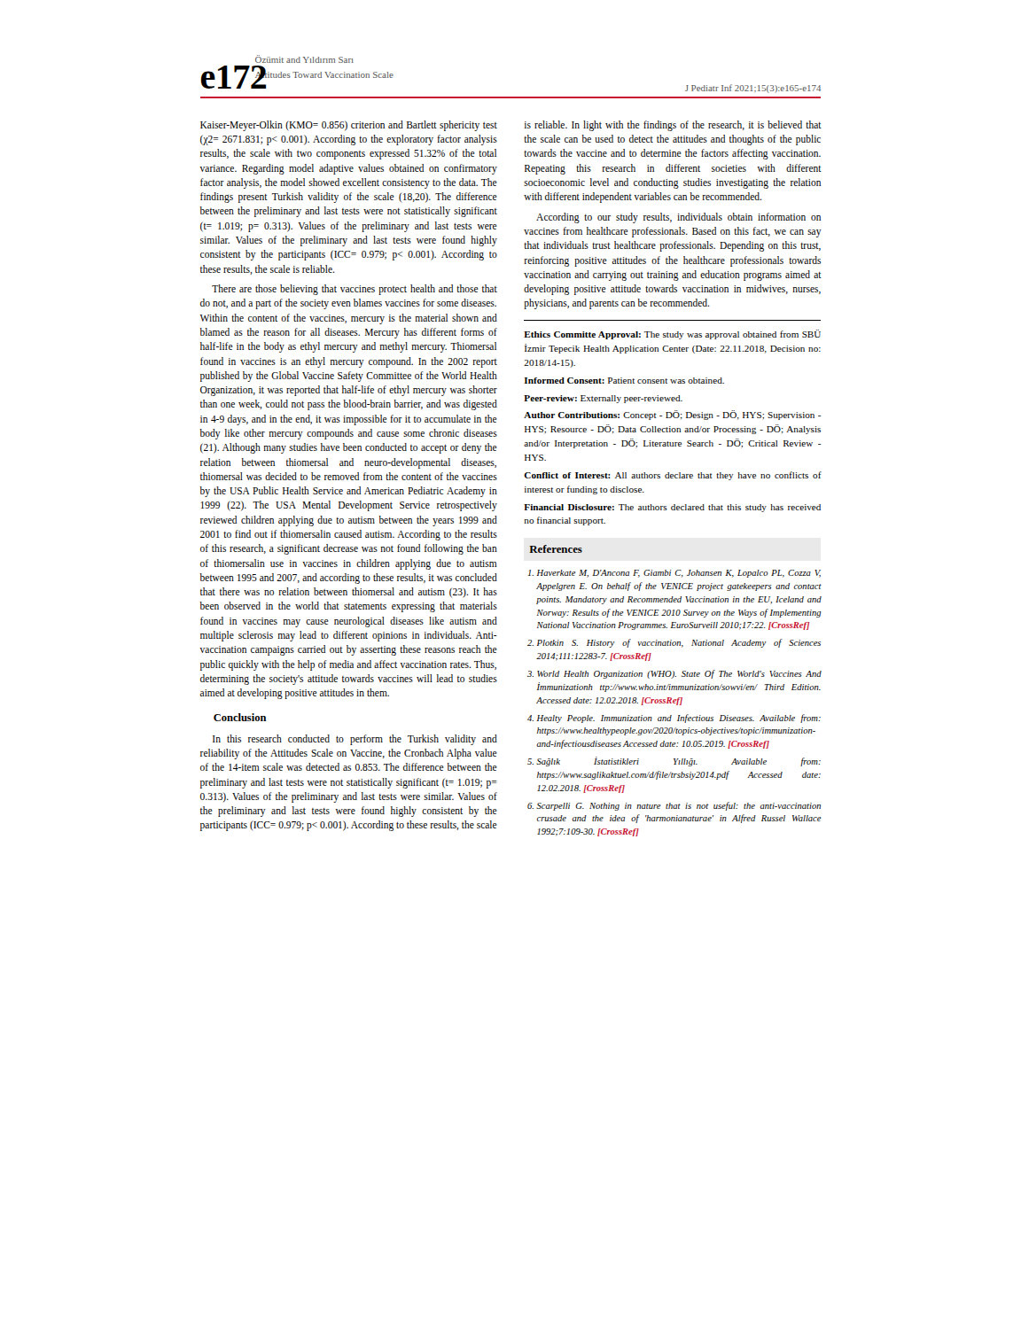e172
Özümit and Yıldırım Sarı
Attitudes Toward Vaccination Scale
J Pediatr Inf 2021;15(3):e165-e174
Kaiser-Meyer-Olkin (KMO= 0.856) criterion and Bartlett sphericity test (χ2= 2671.831; p< 0.001). According to the exploratory factor analysis results, the scale with two components expressed 51.32% of the total variance. Regarding model adaptive values obtained on confirmatory factor analysis, the model showed excellent consistency to the data. The findings present Turkish validity of the scale (18,20). The difference between the preliminary and last tests were not statistically significant (t= 1.019; p= 0.313). Values of the preliminary and last tests were similar. Values of the preliminary and last tests were found highly consistent by the participants (ICC= 0.979; p< 0.001). According to these results, the scale is reliable.
There are those believing that vaccines protect health and those that do not, and a part of the society even blames vaccines for some diseases. Within the content of the vaccines, mercury is the material shown and blamed as the reason for all diseases. Mercury has different forms of half-life in the body as ethyl mercury and methyl mercury. Thiomersal found in vaccines is an ethyl mercury compound. In the 2002 report published by the Global Vaccine Safety Committee of the World Health Organization, it was reported that half-life of ethyl mercury was shorter than one week, could not pass the blood-brain barrier, and was digested in 4-9 days, and in the end, it was impossible for it to accumulate in the body like other mercury compounds and cause some chronic diseases (21). Although many studies have been conducted to accept or deny the relation between thiomersal and neuro-developmental diseases, thiomersal was decided to be removed from the content of the vaccines by the USA Public Health Service and American Pediatric Academy in 1999 (22). The USA Mental Development Service retrospectively reviewed children applying due to autism between the years 1999 and 2001 to find out if thiomersalin caused autism. According to the results of this research, a significant decrease was not found following the ban of thiomersalin use in vaccines in children applying due to autism between 1995 and 2007, and according to these results, it was concluded that there was no relation between thiomersal and autism (23). It has been observed in the world that statements expressing that materials found in vaccines may cause neurological diseases like autism and multiple sclerosis may lead to different opinions in individuals. Anti-vaccination campaigns carried out by asserting these reasons reach the public quickly with the help of media and affect vaccination rates. Thus, determining the society's attitude towards vaccines will lead to studies aimed at developing positive attitudes in them.
Conclusion
In this research conducted to perform the Turkish validity and reliability of the Attitudes Scale on Vaccine, the Cronbach Alpha value of the 14-item scale was detected as 0.853. The difference between the preliminary and last tests were not statistically significant (t= 1.019; p= 0.313). Values of the preliminary and last tests were similar. Values of the preliminary and last tests were found highly consistent by the participants (ICC= 0.979; p< 0.001). According to these results, the scale is reliable. In light with the findings of the research, it is believed that the scale can be used to detect the attitudes and thoughts of the public towards the vaccine and to determine the factors affecting vaccination. Repeating this research in different societies with different socioeconomic level and conducting studies investigating the relation with different independent variables can be recommended.
According to our study results, individuals obtain information on vaccines from healthcare professionals. Based on this fact, we can say that individuals trust healthcare professionals. Depending on this trust, reinforcing positive attitudes of the healthcare professionals towards vaccination and carrying out training and education programs aimed at developing positive attitude towards vaccination in midwives, nurses, physicians, and parents can be recommended.
Ethics Committe Approval: The study was approval obtained from SBÜ İzmir Tepecik Health Application Center (Date: 22.11.2018, Decision no: 2018/14-15).
Informed Consent: Patient consent was obtained.
Peer-review: Externally peer-reviewed.
Author Contributions: Concept - DÖ; Design - DÖ, HYS; Supervision - HYS; Resource - DÖ; Data Collection and/or Processing - DÖ; Analysis and/or Interpretation - DÖ; Literature Search - DÖ; Critical Review - HYS.
Conflict of Interest: All authors declare that they have no conflicts of interest or funding to disclose.
Financial Disclosure: The authors declared that this study has received no financial support.
References
Haverkate M, D'Ancona F, Giambi C, Johansen K, Lopalco PL, Cozza V, Appelgren E. On behalf of the VENICE project gatekeepers and contact points. Mandatory and Recommended Vaccination in the EU, Iceland and Norway: Results of the VENICE 2010 Survey on the Ways of Implementing National Vaccination Programmes. EuroSurveill 2010;17:22. [CrossRef]
Plotkin S. History of vaccination, National Academy of Sciences 2014;111:12283-7. [CrossRef]
World Health Organization (WHO). State Of The World's Vaccines And İmmunizationh ttp://www.who.int/immunization/sowvi/en/ Third Edition. Accessed date: 12.02.2018. [CrossRef]
Healty People. Immunization and Infectious Diseases. Available from: https://www.healthypeople.gov/2020/topics-objectives/topic/immunization-and-infectiousdiseases Accessed date: 10.05.2019. [CrossRef]
Sağlık İstatistikleri Yıllığı. Available from: https://www.saglikaktuel.com/d/file/trsbsiy2014.pdf Accessed date: 12.02.2018. [CrossRef]
Scarpelli G. Nothing in nature that is not useful: the anti-vaccination crusade and the idea of 'harmonianaturae' in Alfred Russel Wallace 1992;7:109-30. [CrossRef]